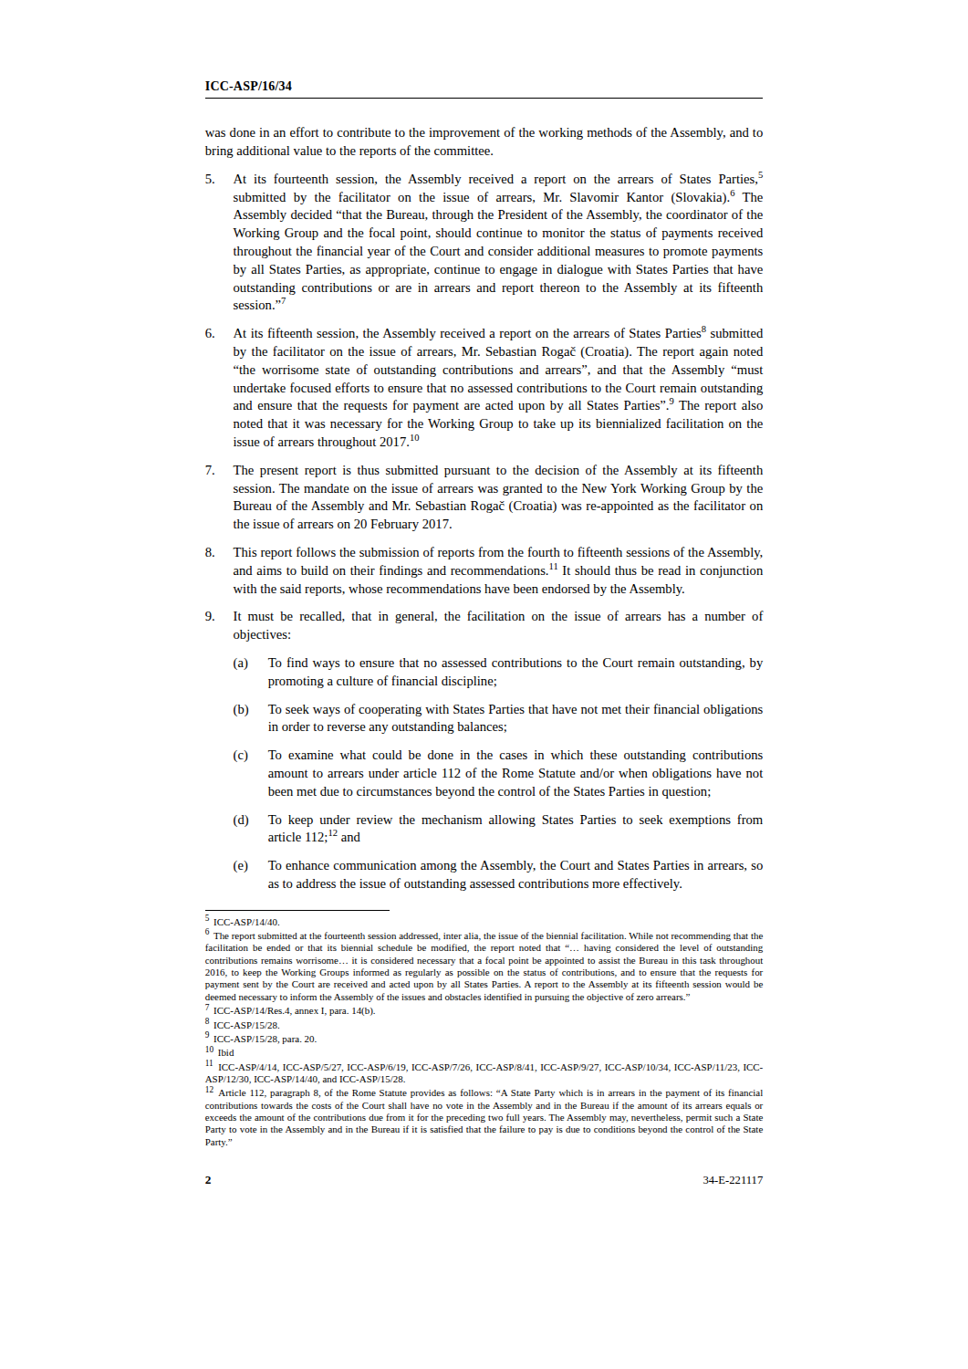ICC-ASP/16/34
was done in an effort to contribute to the improvement of the working methods of the Assembly, and to bring additional value to the reports of the committee.
5.
At its fourteenth session, the Assembly received a report on the arrears of States Parties,5 submitted by the facilitator on the issue of arrears, Mr. Slavomir Kantor (Slovakia).6 The Assembly decided “that the Bureau, through the President of the Assembly, the coordinator of the Working Group and the focal point, should continue to monitor the status of payments received throughout the financial year of the Court and consider additional measures to promote payments by all States Parties, as appropriate, continue to engage in dialogue with States Parties that have outstanding contributions or are in arrears and report thereon to the Assembly at its fifteenth session.”7
6.
At its fifteenth session, the Assembly received a report on the arrears of States Parties8 submitted by the facilitator on the issue of arrears, Mr. Sebastian Rogač (Croatia). The report again noted “the worrisome state of outstanding contributions and arrears”, and that the Assembly “must undertake focused efforts to ensure that no assessed contributions to the Court remain outstanding and ensure that the requests for payment are acted upon by all States Parties”.9 The report also noted that it was necessary for the Working Group to take up its biennialized facilitation on the issue of arrears throughout 2017.10
7.
The present report is thus submitted pursuant to the decision of the Assembly at its fifteenth session. The mandate on the issue of arrears was granted to the New York Working Group by the Bureau of the Assembly and Mr. Sebastian Rogač (Croatia) was re-appointed as the facilitator on the issue of arrears on 20 February 2017.
8.
This report follows the submission of reports from the fourth to fifteenth sessions of the Assembly, and aims to build on their findings and recommendations.11 It should thus be read in conjunction with the said reports, whose recommendations have been endorsed by the Assembly.
9.
It must be recalled, that in general, the facilitation on the issue of arrears has a number of objectives:
(a)
To find ways to ensure that no assessed contributions to the Court remain outstanding, by promoting a culture of financial discipline;
(b)
To seek ways of cooperating with States Parties that have not met their financial obligations in order to reverse any outstanding balances;
(c)
To examine what could be done in the cases in which these outstanding contributions amount to arrears under article 112 of the Rome Statute and/or when obligations have not been met due to circumstances beyond the control of the States Parties in question;
(d)
To keep under review the mechanism allowing States Parties to seek exemptions from article 112;12 and
(e)
To enhance communication among the Assembly, the Court and States Parties in arrears, so as to address the issue of outstanding assessed contributions more effectively.
5 ICC-ASP/14/40.
6 The report submitted at the fourteenth session addressed, inter alia, the issue of the biennial facilitation. While not recommending that the facilitation be ended or that its biennial schedule be modified, the report noted that “… having considered the level of outstanding contributions remains worrisome… it is considered necessary that a focal point be appointed to assist the Bureau in this task throughout 2016, to keep the Working Groups informed as regularly as possible on the status of contributions, and to ensure that the requests for payment sent by the Court are received and acted upon by all States Parties. A report to the Assembly at its fifteenth session would be deemed necessary to inform the Assembly of the issues and obstacles identified in pursuing the objective of zero arrears.”
7 ICC-ASP/14/Res.4, annex I, para. 14(b).
8 ICC-ASP/15/28.
9 ICC-ASP/15/28, para. 20.
10 Ibid
11 ICC-ASP/4/14, ICC-ASP/5/27, ICC-ASP/6/19, ICC-ASP/7/26, ICC-ASP/8/41, ICC-ASP/9/27, ICC-ASP/10/34, ICC-ASP/11/23, ICC-ASP/12/30, ICC-ASP/14/40, and ICC-ASP/15/28.
12 Article 112, paragraph 8, of the Rome Statute provides as follows: “A State Party which is in arrears in the payment of its financial contributions towards the costs of the Court shall have no vote in the Assembly and in the Bureau if the amount of its arrears equals or exceeds the amount of the contributions due from it for the preceding two full years. The Assembly may, nevertheless, permit such a State Party to vote in the Assembly and in the Bureau if it is satisfied that the failure to pay is due to conditions beyond the control of the State Party.”
2
34-E-221117